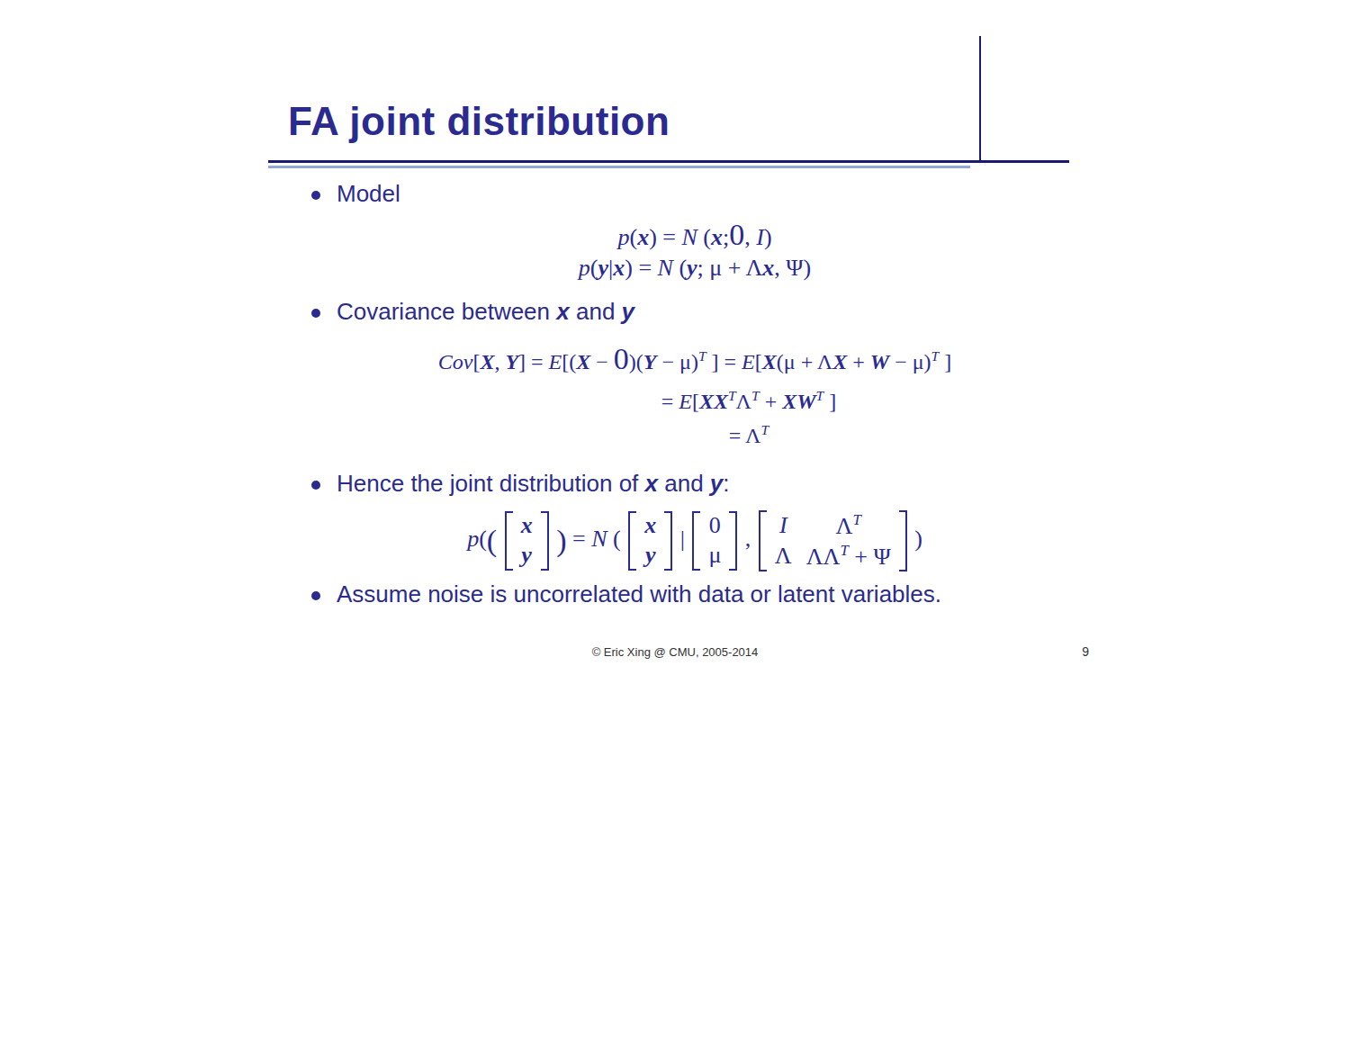FA joint distribution
Model
p(x) = N (x;0, I)
p(y|x) = N (y; μ + Λx, Ψ)
Covariance between x and y
Cov[X, Y] = E[(X − 0)(Y − μ)T ] = E[X(μ + ΛX + W − μ)T ] = E[XXTΛT + XWT ] = ΛT
Hence the joint distribution of x and y:
p((
| x |
| y |
) = N (
| x |
| y |
|
| 0 |
| μ |
,
| I | Λ T |
| Λ | ΛΛ T + Ψ |
)
Assume noise is uncorrelated with data or latent variables.
© Eric Xing @ CMU, 2005-2014
9